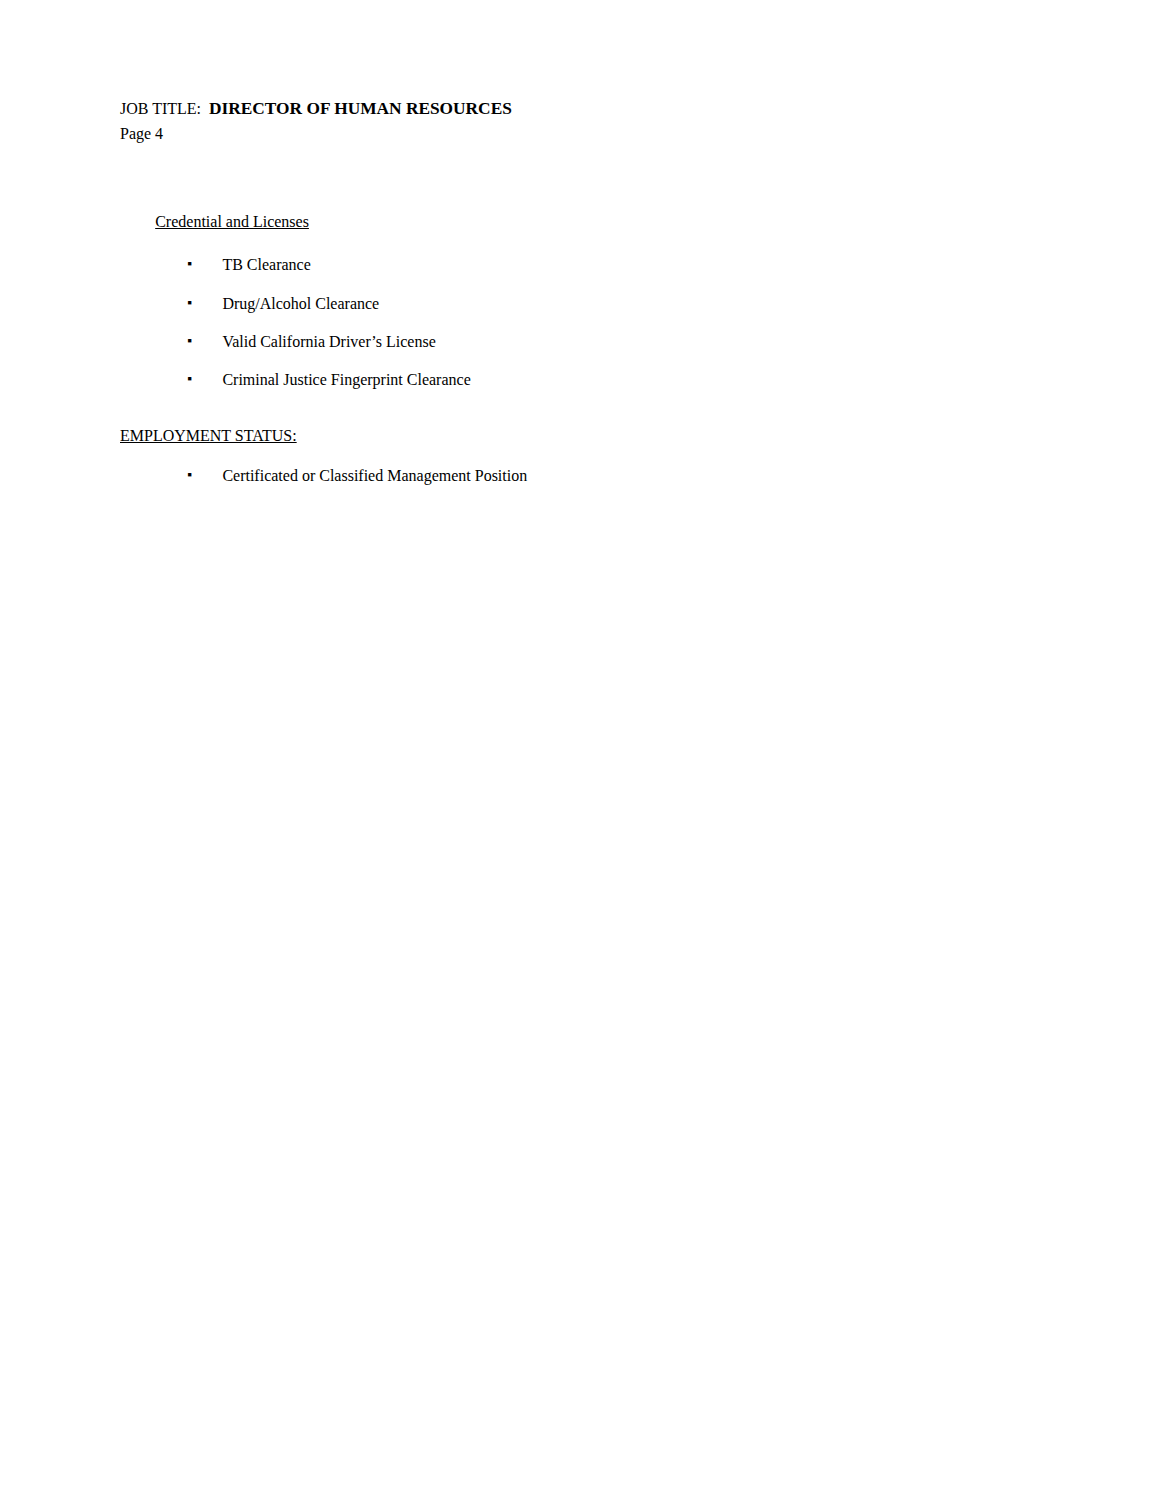JOB TITLE: DIRECTOR OF HUMAN RESOURCES
Page 4
Credential and Licenses
TB Clearance
Drug/Alcohol Clearance
Valid California Driver’s License
Criminal Justice Fingerprint Clearance
EMPLOYMENT STATUS:
Certificated or Classified Management Position